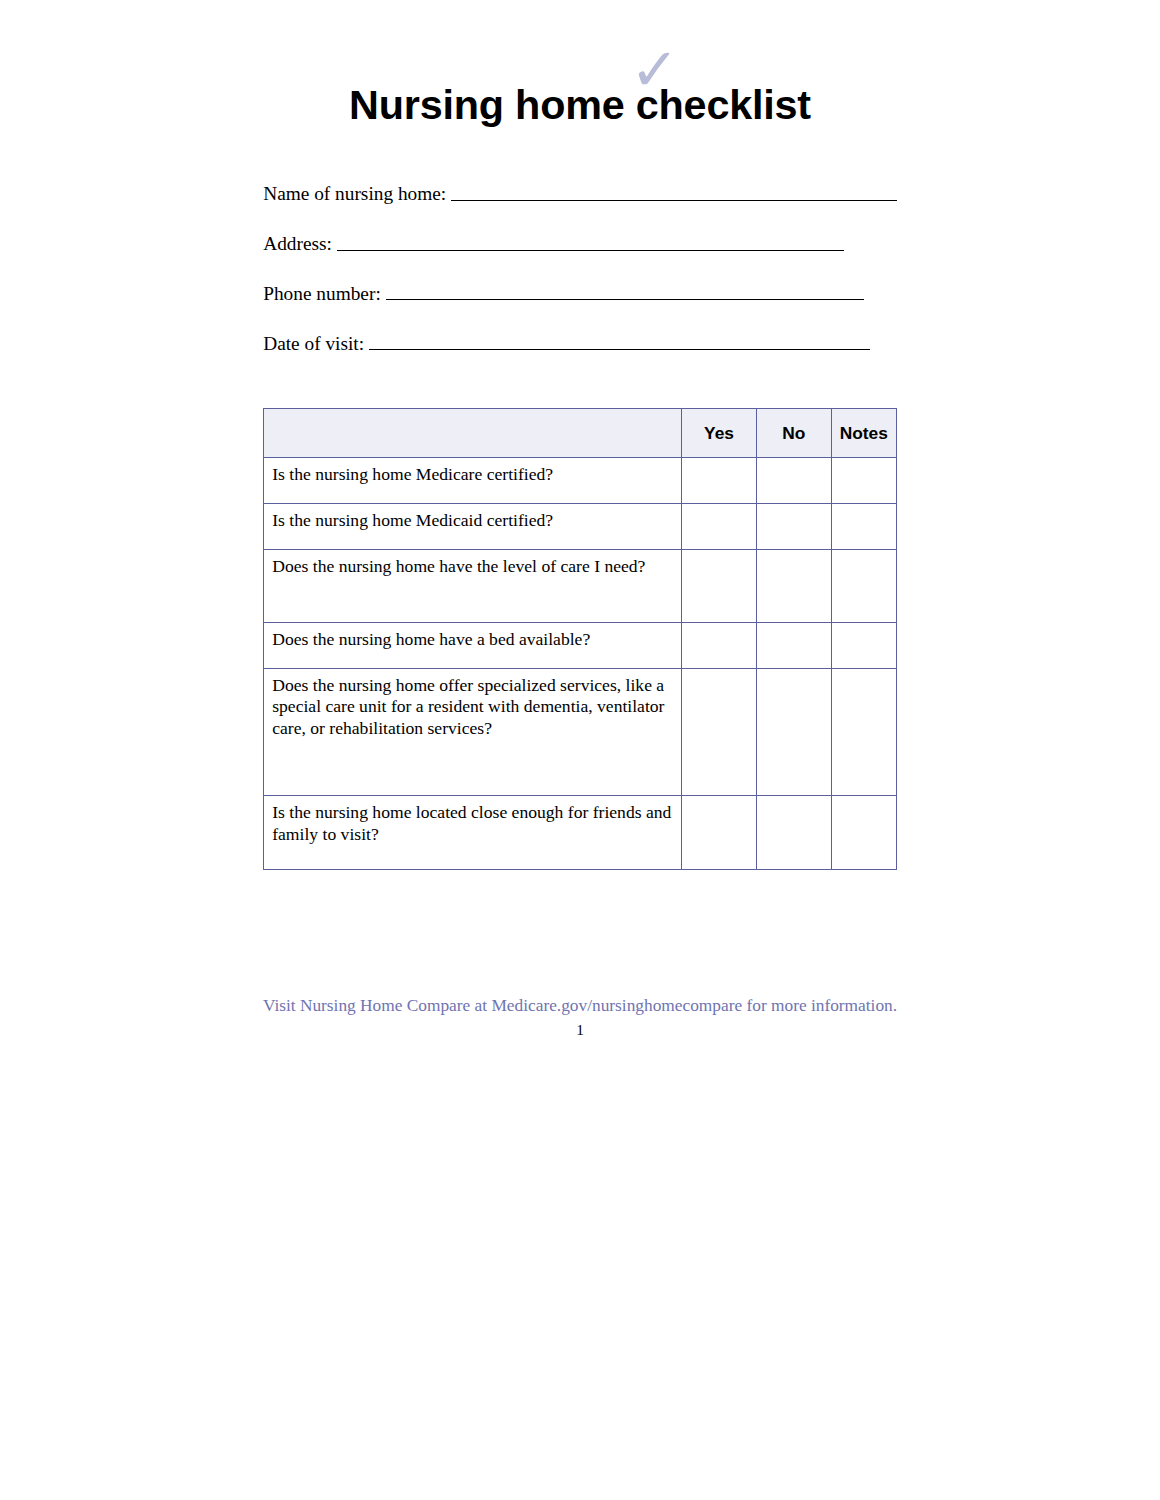✓Nursing home checklist
Name of nursing home:
Address:
Phone number:
Date of visit:
| | Yes | No | Notes |
| --- | --- | --- | --- |
| Is the nursing home Medicare certified? | | | |
| Is the nursing home Medicaid certified? | | | |
| Does the nursing home have the level of care I need? | | | |
| Does the nursing home have a bed available? | | | |
| Does the nursing home offer specialized services, like a special care unit for a resident with dementia, ventilator care, or rehabilitation services? | | | |
| Is the nursing home located close enough for friends and family to visit? | | | |
Visit Nursing Home Compare at Medicare.gov/nursinghomecompare for more information.
1